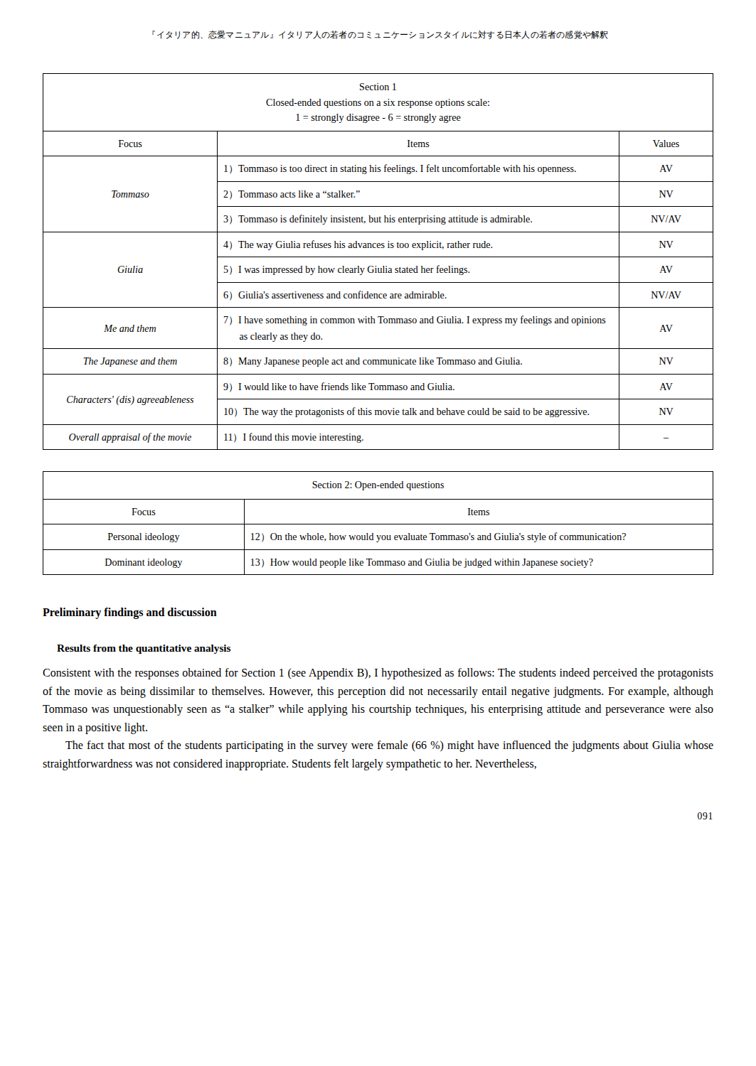『イタリア的、恋愛マニュアル』イタリア人の若者のコミュニケーションスタイルに対する日本人の若者の感覚や解釈
| Section 1 Closed-ended questions on a six response options scale: 1 = strongly disagree - 6 = strongly agree |
| Focus | Items | Values |
| Tommaso | 1）Tommaso is too direct in stating his feelings. I felt uncomfortable with his openness. | AV |
| 2）Tommaso acts like a “stalker.” | NV |
| 3）Tommaso is definitely insistent, but his enterprising attitude is admirable. | NV/AV |
| Giulia | 4）The way Giulia refuses his advances is too explicit, rather rude. | NV |
| 5）I was impressed by how clearly Giulia stated her feelings. | AV |
| 6）Giulia's assertiveness and confidence are admirable. | NV/AV |
| Me and them | 7）I have something in common with Tommaso and Giulia. I express my feelings and opinions as clearly as they do. | AV |
| The Japanese and them | 8）Many Japanese people act and communicate like Tommaso and Giulia. | NV |
| Characters' (dis) agreeableness | 9）I would like to have friends like Tommaso and Giulia. | AV |
| 10）The way the protagonists of this movie talk and behave could be said to be aggressive. | NV |
| Overall appraisal of the movie | 11）I found this movie interesting. | – |
| Section 2: Open-ended questions |
| Focus | Items |
| Personal ideology | 12）On the whole, how would you evaluate Tommaso's and Giulia's style of communication? |
| Dominant ideology | 13）How would people like Tommaso and Giulia be judged within Japanese society? |
Preliminary findings and discussion
Results from the quantitative analysis
Consistent with the responses obtained for Section 1 (see Appendix B), I hypothesized as follows: The students indeed perceived the protagonists of the movie as being dissimilar to themselves. However, this perception did not necessarily entail negative judgments. For example, although Tommaso was unquestionably seen as “a stalker” while applying his courtship techniques, his enterprising attitude and perseverance were also seen in a positive light.
The fact that most of the students participating in the survey were female (66 %) might have influenced the judgments about Giulia whose straightforwardness was not considered inappropriate. Students felt largely sympathetic to her. Nevertheless,
091